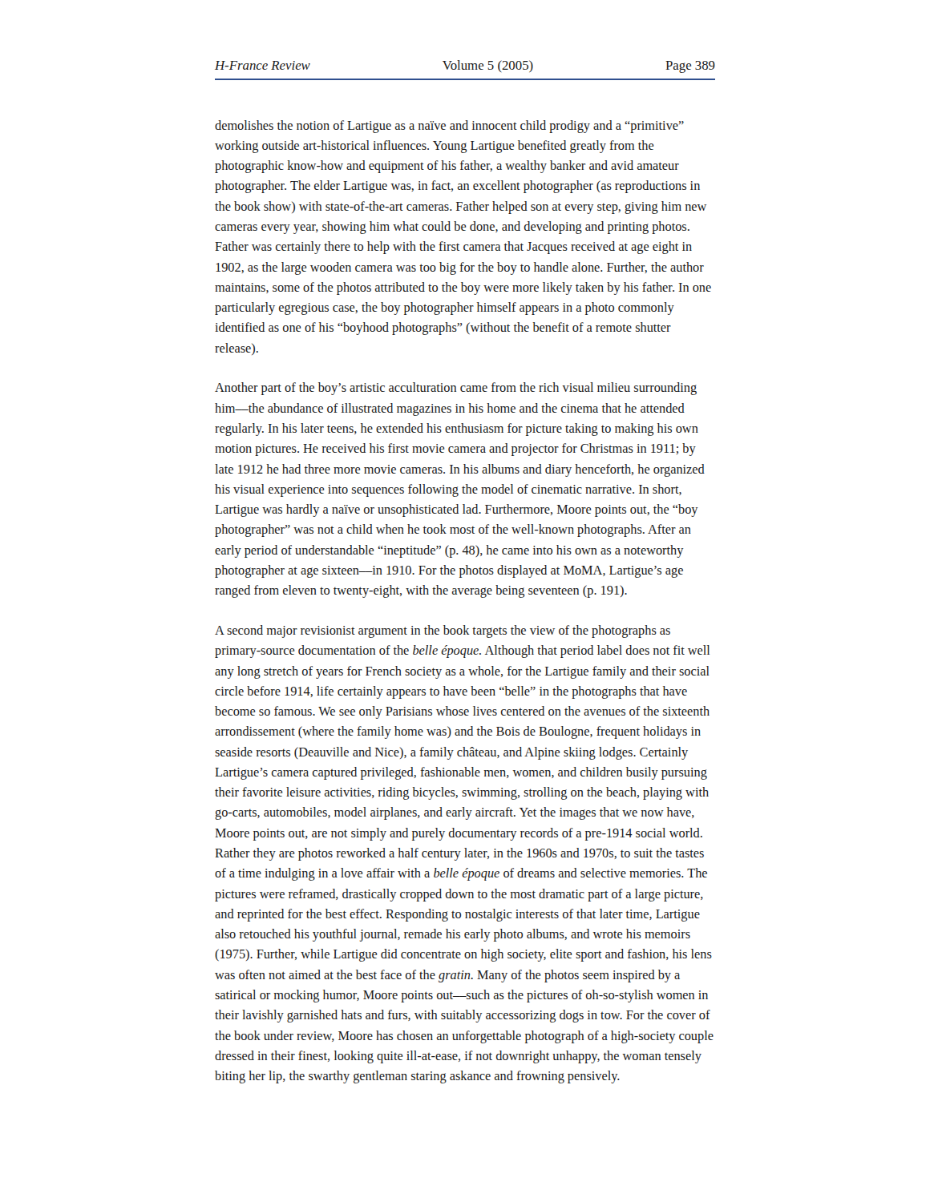H-France Review Volume 5 (2005) Page 389
demolishes the notion of Lartigue as a naïve and innocent child prodigy and a “primitive” working outside art-historical influences. Young Lartigue benefited greatly from the photographic know-how and equipment of his father, a wealthy banker and avid amateur photographer. The elder Lartigue was, in fact, an excellent photographer (as reproductions in the book show) with state-of-the-art cameras. Father helped son at every step, giving him new cameras every year, showing him what could be done, and developing and printing photos. Father was certainly there to help with the first camera that Jacques received at age eight in 1902, as the large wooden camera was too big for the boy to handle alone. Further, the author maintains, some of the photos attributed to the boy were more likely taken by his father. In one particularly egregious case, the boy photographer himself appears in a photo commonly identified as one of his “boyhood photographs” (without the benefit of a remote shutter release).
Another part of the boy’s artistic acculturation came from the rich visual milieu surrounding him––the abundance of illustrated magazines in his home and the cinema that he attended regularly. In his later teens, he extended his enthusiasm for picture taking to making his own motion pictures. He received his first movie camera and projector for Christmas in 1911; by late 1912 he had three more movie cameras. In his albums and diary henceforth, he organized his visual experience into sequences following the model of cinematic narrative. In short, Lartigue was hardly a naïve or unsophisticated lad. Furthermore, Moore points out, the “boy photographer” was not a child when he took most of the well-known photographs. After an early period of understandable “ineptitude” (p. 48), he came into his own as a noteworthy photographer at age sixteen––in 1910. For the photos displayed at MoMA, Lartigue’s age ranged from eleven to twenty-eight, with the average being seventeen (p. 191).
A second major revisionist argument in the book targets the view of the photographs as primary-source documentation of the belle époque. Although that period label does not fit well any long stretch of years for French society as a whole, for the Lartigue family and their social circle before 1914, life certainly appears to have been “belle” in the photographs that have become so famous. We see only Parisians whose lives centered on the avenues of the sixteenth arrondissement (where the family home was) and the Bois de Boulogne, frequent holidays in seaside resorts (Deauville and Nice), a family château, and Alpine skiing lodges. Certainly Lartigue’s camera captured privileged, fashionable men, women, and children busily pursuing their favorite leisure activities, riding bicycles, swimming, strolling on the beach, playing with go-carts, automobiles, model airplanes, and early aircraft. Yet the images that we now have, Moore points out, are not simply and purely documentary records of a pre-1914 social world. Rather they are photos reworked a half century later, in the 1960s and 1970s, to suit the tastes of a time indulging in a love affair with a belle époque of dreams and selective memories. The pictures were reframed, drastically cropped down to the most dramatic part of a large picture, and reprinted for the best effect. Responding to nostalgic interests of that later time, Lartigue also retouched his youthful journal, remade his early photo albums, and wrote his memoirs (1975). Further, while Lartigue did concentrate on high society, elite sport and fashion, his lens was often not aimed at the best face of the gratin. Many of the photos seem inspired by a satirical or mocking humor, Moore points out––such as the pictures of oh-so-stylish women in their lavishly garnished hats and furs, with suitably accessorizing dogs in tow. For the cover of the book under review, Moore has chosen an unforgettable photograph of a high-society couple dressed in their finest, looking quite ill-at-ease, if not downright unhappy, the woman tensely biting her lip, the swarthy gentleman staring askance and frowning pensively.